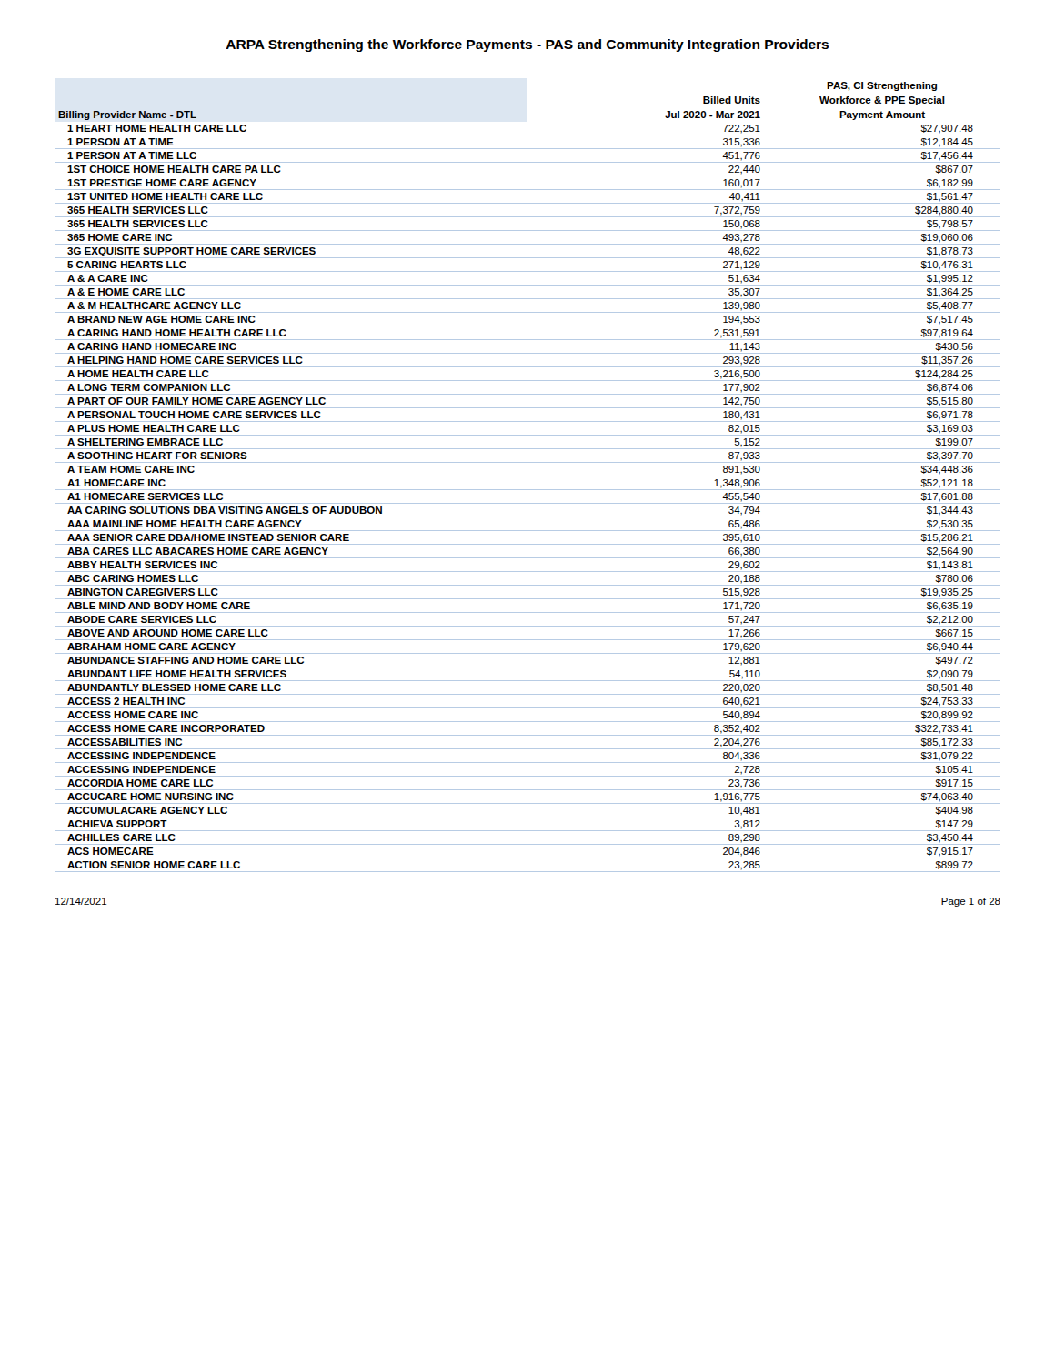ARPA Strengthening the Workforce Payments - PAS and Community Integration Providers
| | | PAS, CI Strengthening |
| --- | --- | --- |
| | Billed Units | Workforce & PPE Special |
| Billing Provider Name - DTL | Jul 2020 - Mar 2021 | Payment Amount |
| 1 HEART HOME HEALTH CARE LLC | 722,251 | $27,907.48 |
| 1 PERSON AT A TIME | 315,336 | $12,184.45 |
| 1 PERSON AT A TIME LLC | 451,776 | $17,456.44 |
| 1ST CHOICE HOME HEALTH CARE PA LLC | 22,440 | $867.07 |
| 1ST PRESTIGE HOME CARE AGENCY | 160,017 | $6,182.99 |
| 1ST UNITED HOME HEALTH CARE LLC | 40,411 | $1,561.47 |
| 365 HEALTH SERVICES LLC | 7,372,759 | $284,880.40 |
| 365 HEALTH SERVICES LLC | 150,068 | $5,798.57 |
| 365 HOME CARE INC | 493,278 | $19,060.06 |
| 3G EXQUISITE SUPPORT HOME CARE SERVICES | 48,622 | $1,878.73 |
| 5 CARING HEARTS LLC | 271,129 | $10,476.31 |
| A & A CARE INC | 51,634 | $1,995.12 |
| A & E HOME CARE LLC | 35,307 | $1,364.25 |
| A & M HEALTHCARE AGENCY LLC | 139,980 | $5,408.77 |
| A BRAND NEW AGE HOME CARE INC | 194,553 | $7,517.45 |
| A CARING HAND HOME HEALTH CARE LLC | 2,531,591 | $97,819.64 |
| A CARING HAND HOMECARE INC | 11,143 | $430.56 |
| A HELPING HAND HOME CARE SERVICES LLC | 293,928 | $11,357.26 |
| A HOME HEALTH CARE LLC | 3,216,500 | $124,284.25 |
| A LONG TERM COMPANION LLC | 177,902 | $6,874.06 |
| A PART OF OUR FAMILY HOME CARE AGENCY LLC | 142,750 | $5,515.80 |
| A PERSONAL TOUCH HOME CARE SERVICES LLC | 180,431 | $6,971.78 |
| A PLUS HOME HEALTH CARE LLC | 82,015 | $3,169.03 |
| A SHELTERING EMBRACE LLC | 5,152 | $199.07 |
| A SOOTHING HEART FOR SENIORS | 87,933 | $3,397.70 |
| A TEAM HOME CARE INC | 891,530 | $34,448.36 |
| A1 HOMECARE INC | 1,348,906 | $52,121.18 |
| A1 HOMECARE SERVICES LLC | 455,540 | $17,601.88 |
| AA CARING SOLUTIONS DBA VISITING ANGELS OF AUDUBON | 34,794 | $1,344.43 |
| AAA MAINLINE HOME HEALTH CARE AGENCY | 65,486 | $2,530.35 |
| AAA SENIOR CARE DBA/HOME INSTEAD SENIOR CARE | 395,610 | $15,286.21 |
| ABA CARES LLC ABACARES HOME CARE AGENCY | 66,380 | $2,564.90 |
| ABBY HEALTH SERVICES INC | 29,602 | $1,143.81 |
| ABC CARING HOMES LLC | 20,188 | $780.06 |
| ABINGTON CAREGIVERS LLC | 515,928 | $19,935.25 |
| ABLE MIND AND BODY HOME CARE | 171,720 | $6,635.19 |
| ABODE CARE SERVICES LLC | 57,247 | $2,212.00 |
| ABOVE AND AROUND HOME CARE LLC | 17,266 | $667.15 |
| ABRAHAM HOME CARE AGENCY | 179,620 | $6,940.44 |
| ABUNDANCE STAFFING AND HOME CARE LLC | 12,881 | $497.72 |
| ABUNDANT LIFE HOME HEALTH SERVICES | 54,110 | $2,090.79 |
| ABUNDANTLY BLESSED HOME CARE LLC | 220,020 | $8,501.48 |
| ACCESS 2 HEALTH INC | 640,621 | $24,753.33 |
| ACCESS HOME CARE INC | 540,894 | $20,899.92 |
| ACCESS HOME CARE INCORPORATED | 8,352,402 | $322,733.41 |
| ACCESSABILITIES INC | 2,204,276 | $85,172.33 |
| ACCESSING INDEPENDENCE | 804,336 | $31,079.22 |
| ACCESSING INDEPENDENCE | 2,728 | $105.41 |
| ACCORDIA HOME CARE LLC | 23,736 | $917.15 |
| ACCUCARE HOME NURSING INC | 1,916,775 | $74,063.40 |
| ACCUMULACARE AGENCY LLC | 10,481 | $404.98 |
| ACHIEVA SUPPORT | 3,812 | $147.29 |
| ACHILLES CARE LLC | 89,298 | $3,450.44 |
| ACS HOMECARE | 204,846 | $7,915.17 |
| ACTION SENIOR HOME CARE LLC | 23,285 | $899.72 |
12/14/2021 Page 1 of 28